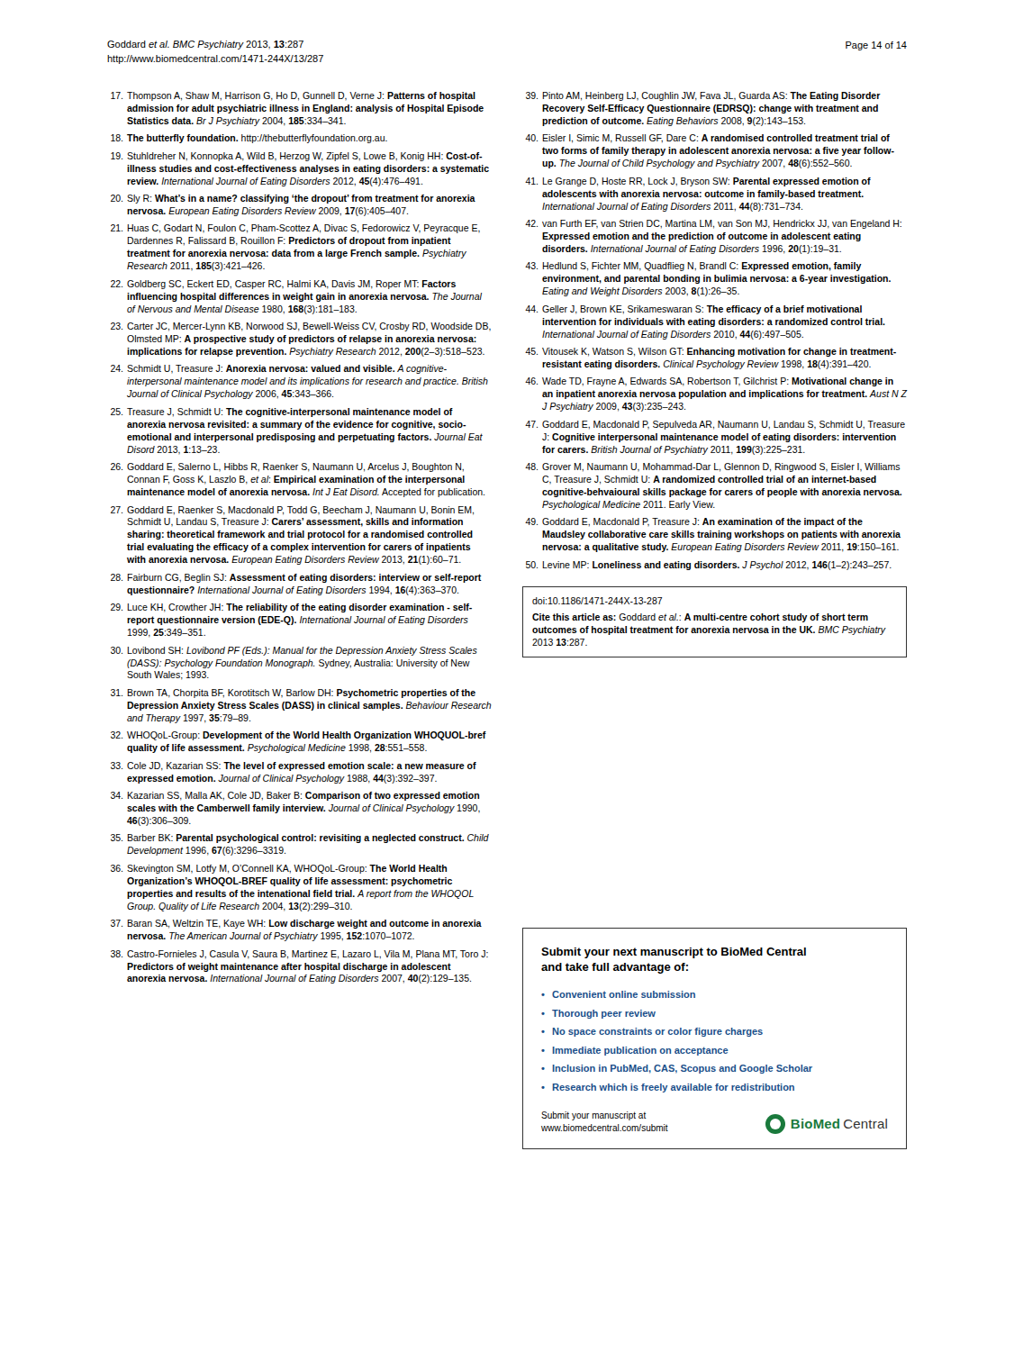Goddard et al. BMC Psychiatry 2013, 13:287
http://www.biomedcentral.com/1471-244X/13/287
Page 14 of 14
17 Thompson A, Shaw M, Harrison G, Ho D, Gunnell D, Verne J: Patterns of hospital admission for adult psychiatric illness in England: analysis of Hospital Episode Statistics data. Br J Psychiatry 2004, 185:334–341.
18 The butterfly foundation. http://thebutterflyfoundation.org.au.
19 Stuhldreher N, Konnopka A, Wild B, Herzog W, Zipfel S, Lowe B, Konig HH: Cost-of-illness studies and cost-effectiveness analyses in eating disorders: a systematic review. International Journal of Eating Disorders 2012, 45(4):476–491.
20 Sly R: What’s in a name? classifying ‘the dropout’ from treatment for anorexia nervosa. European Eating Disorders Review 2009, 17(6):405–407.
21 Huas C, Godart N, Foulon C, Pham-Scottez A, Divac S, Fedorowicz V, Peyracque E, Dardennes R, Falissard B, Rouillon F: Predictors of dropout from inpatient treatment for anorexia nervosa: data from a large French sample. Psychiatry Research 2011, 185(3):421–426.
22 Goldberg SC, Eckert ED, Casper RC, Halmi KA, Davis JM, Roper MT: Factors influencing hospital differences in weight gain in anorexia nervosa. The Journal of Nervous and Mental Disease 1980, 168(3):181–183.
23 Carter JC, Mercer-Lynn KB, Norwood SJ, Bewell-Weiss CV, Crosby RD, Woodside DB, Olmsted MP: A prospective study of predictors of relapse in anorexia nervosa: implications for relapse prevention. Psychiatry Research 2012, 200(2–3):518–523.
24 Schmidt U, Treasure J: Anorexia nervosa: valued and visible. A cognitive-interpersonal maintenance model and its implications for research and practice. British Journal of Clinical Psychology 2006, 45:343–366.
25 Treasure J, Schmidt U: The cognitive-interpersonal maintenance model of anorexia nervosa revisited: a summary of the evidence for cognitive, socio-emotional and interpersonal predisposing and perpetuating factors. Journal Eat Disord 2013, 1:13–23.
26 Goddard E, Salerno L, Hibbs R, Raenker S, Naumann U, Arcelus J, Boughton N, Connan F, Goss K, Laszlo B, et al: Empirical examination of the interpersonal maintenance model of anorexia nervosa. Int J Eat Disord. Accepted for publication.
27 Goddard E, Raenker S, Macdonald P, Todd G, Beecham J, Naumann U, Bonin EM, Schmidt U, Landau S, Treasure J: Carers’ assessment, skills and information sharing: theoretical framework and trial protocol for a randomised controlled trial evaluating the efficacy of a complex intervention for carers of inpatients with anorexia nervosa. European Eating Disorders Review 2013, 21(1):60–71.
28 Fairburn CG, Beglin SJ: Assessment of eating disorders: interview or self-report questionnaire? International Journal of Eating Disorders 1994, 16(4):363–370.
29 Luce KH, Crowther JH: The reliability of the eating disorder examination - self-report questionnaire version (EDE-Q). International Journal of Eating Disorders 1999, 25:349–351.
30 Lovibond SH: Lovibond PF (Eds.): Manual for the Depression Anxiety Stress Scales (DASS): Psychology Foundation Monograph. Sydney, Australia: University of New South Wales; 1993.
31 Brown TA, Chorpita BF, Korotitsch W, Barlow DH: Psychometric properties of the Depression Anxiety Stress Scales (DASS) in clinical samples. Behaviour Research and Therapy 1997, 35:79–89.
32 WHOQoL-Group: Development of the World Health Organization WHOQUOL-bref quality of life assessment. Psychological Medicine 1998, 28:551–558.
33 Cole JD, Kazarian SS: The level of expressed emotion scale: a new measure of expressed emotion. Journal of Clinical Psychology 1988, 44(3):392–397.
34 Kazarian SS, Malla AK, Cole JD, Baker B: Comparison of two expressed emotion scales with the Camberwell family interview. Journal of Clinical Psychology 1990, 46(3):306–309.
35 Barber BK: Parental psychological control: revisiting a neglected construct. Child Development 1996, 67(6):3296–3319.
36 Skevington SM, Lotfy M, O’Connell KA, WHOQoL-Group: The World Health Organization’s WHOQOL-BREF quality of life assessment: psychometric properties and results of the intenational field trial. A report from the WHOQOL Group. Quality of Life Research 2004, 13(2):299–310.
37 Baran SA, Weltzin TE, Kaye WH: Low discharge weight and outcome in anorexia nervosa. The American Journal of Psychiatry 1995, 152:1070–1072.
38 Castro-Fornieles J, Casula V, Saura B, Martinez E, Lazaro L, Vila M, Plana MT, Toro J: Predictors of weight maintenance after hospital discharge in adolescent anorexia nervosa. International Journal of Eating Disorders 2007, 40(2):129–135.
39 Pinto AM, Heinberg LJ, Coughlin JW, Fava JL, Guarda AS: The Eating Disorder Recovery Self-Efficacy Questionnaire (EDRSQ): change with treatment and prediction of outcome. Eating Behaviors 2008, 9(2):143–153.
40 Eisler I, Simic M, Russell GF, Dare C: A randomised controlled treatment trial of two forms of family therapy in adolescent anorexia nervosa: a five year follow-up. The Journal of Child Psychology and Psychiatry 2007, 48(6):552–560.
41 Le Grange D, Hoste RR, Lock J, Bryson SW: Parental expressed emotion of adolescents with anorexia nervosa: outcome in family-based treatment. International Journal of Eating Disorders 2011, 44(8):731–734.
42van Furth EF, van Strien DC, Martina LM, van Son MJ, Hendrickx JJ, van Engeland H: Expressed emotion and the prediction of outcome in adolescent eating disorders. International Journal of Eating Disorders 1996, 20(1):19–31.
43 Hedlund S, Fichter MM, Quadflieg N, Brandl C: Expressed emotion, family environment, and parental bonding in bulimia nervosa: a 6-year investigation. Eating and Weight Disorders 2003, 8(1):26–35.
44 Geller J, Brown KE, Srikameswaran S: The efficacy of a brief motivational intervention for individuals with eating disorders: a randomized control trial. International Journal of Eating Disorders 2010, 44(6):497–505.
45 Vitousek K, Watson S, Wilson GT: Enhancing motivation for change in treatment-resistant eating disorders. Clinical Psychology Review 1998, 18(4):391–420.
46 Wade TD, Frayne A, Edwards SA, Robertson T, Gilchrist P: Motivational change in an inpatient anorexia nervosa population and implications for treatment. Aust N Z J Psychiatry 2009, 43(3):235–243.
47 Goddard E, Macdonald P, Sepulveda AR, Naumann U, Landau S, Schmidt U, Treasure J: Cognitive interpersonal maintenance model of eating disorders: intervention for carers. British Journal of Psychiatry 2011, 199(3):225–231.
48 Grover M, Naumann U, Mohammad-Dar L, Glennon D, Ringwood S, Eisler I, Williams C, Treasure J, Schmidt U: A randomized controlled trial of an internet-based cognitive-behvaioural skills package for carers of people with anorexia nervosa. Psychological Medicine 2011. Early View.
49 Goddard E, Macdonald P, Treasure J: An examination of the impact of the Maudsley collaborative care skills training workshops on patients with anorexia nervosa: a qualitative study. European Eating Disorders Review 2011, 19:150–161.
50 Levine MP: Loneliness and eating disorders. J Psychol 2012, 146(1–2):243–257.
doi:10.1186/1471-244X-13-287
Cite this article as: Goddard et al.: A multi-centre cohort study of short term outcomes of hospital treatment for anorexia nervosa in the UK. BMC Psychiatry 2013 13:287.
Submit your next manuscript to BioMed Central
and take full advantage of:
Convenient online submission
Thorough peer review
No space constraints or color figure charges
Immediate publication on acceptance
Inclusion in PubMed, CAS, Scopus and Google Scholar
Research which is freely available for redistribution
Submit your manuscript at
www.biomedcentral.com/submit
Bio Med Central